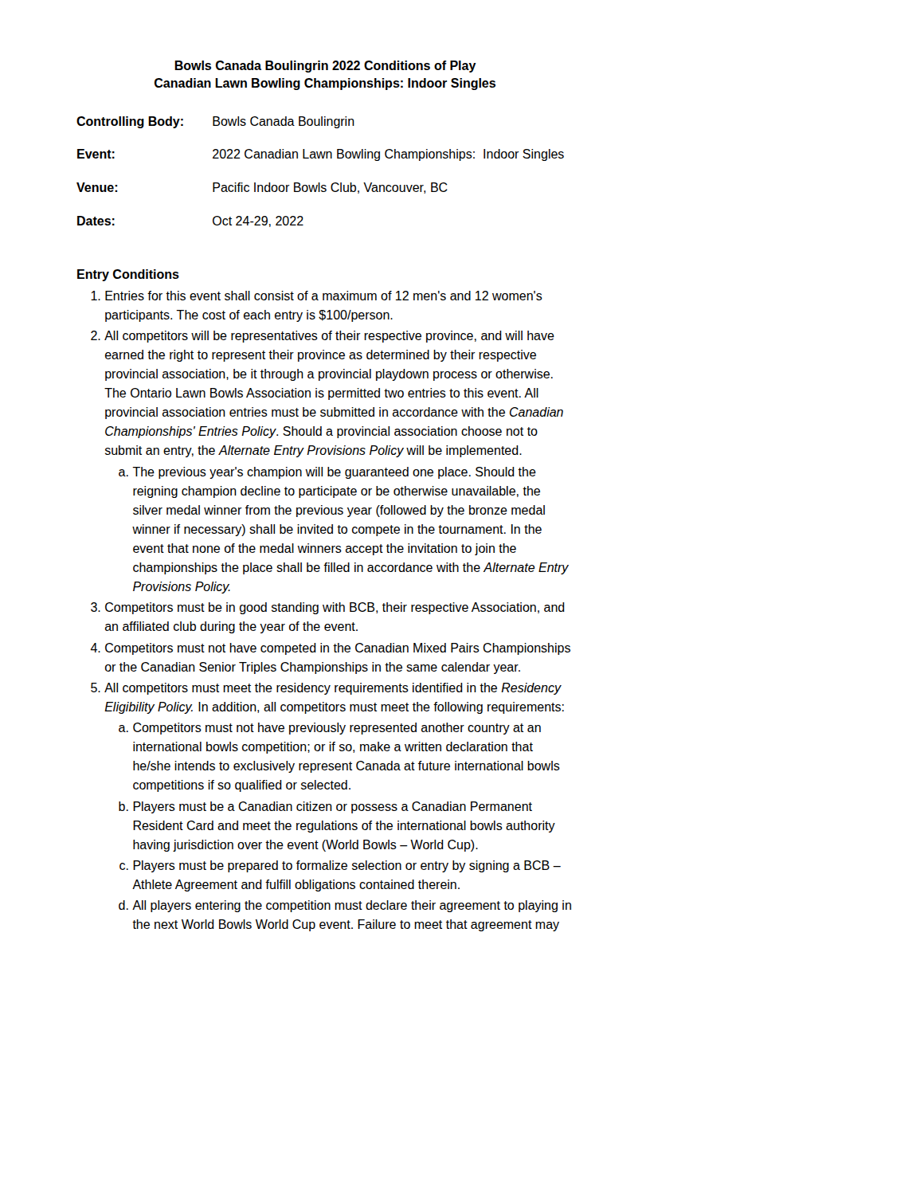Bowls Canada Boulingrin 2022 Conditions of Play Canadian Lawn Bowling Championships: Indoor Singles
| Controlling Body: | Bowls Canada Boulingrin |
| Event: | 2022 Canadian Lawn Bowling Championships: Indoor Singles |
| Venue: | Pacific Indoor Bowls Club, Vancouver, BC |
| Dates: | Oct 24-29, 2022 |
Entry Conditions
Entries for this event shall consist of a maximum of 12 men's and 12 women's participants. The cost of each entry is $100/person.
All competitors will be representatives of their respective province, and will have earned the right to represent their province as determined by their respective provincial association, be it through a provincial playdown process or otherwise. The Ontario Lawn Bowls Association is permitted two entries to this event. All provincial association entries must be submitted in accordance with the Canadian Championships' Entries Policy. Should a provincial association choose not to submit an entry, the Alternate Entry Provisions Policy will be implemented.
The previous year's champion will be guaranteed one place. Should the reigning champion decline to participate or be otherwise unavailable, the silver medal winner from the previous year (followed by the bronze medal winner if necessary) shall be invited to compete in the tournament. In the event that none of the medal winners accept the invitation to join the championships the place shall be filled in accordance with the Alternate Entry Provisions Policy.
Competitors must be in good standing with BCB, their respective Association, and an affiliated club during the year of the event.
Competitors must not have competed in the Canadian Mixed Pairs Championships or the Canadian Senior Triples Championships in the same calendar year.
All competitors must meet the residency requirements identified in the Residency Eligibility Policy. In addition, all competitors must meet the following requirements:
Competitors must not have previously represented another country at an international bowls competition; or if so, make a written declaration that he/she intends to exclusively represent Canada at future international bowls competitions if so qualified or selected.
Players must be a Canadian citizen or possess a Canadian Permanent Resident Card and meet the regulations of the international bowls authority having jurisdiction over the event (World Bowls – World Cup).
Players must be prepared to formalize selection or entry by signing a BCB – Athlete Agreement and fulfill obligations contained therein.
All players entering the competition must declare their agreement to playing in the next World Bowls World Cup event. Failure to meet that agreement may